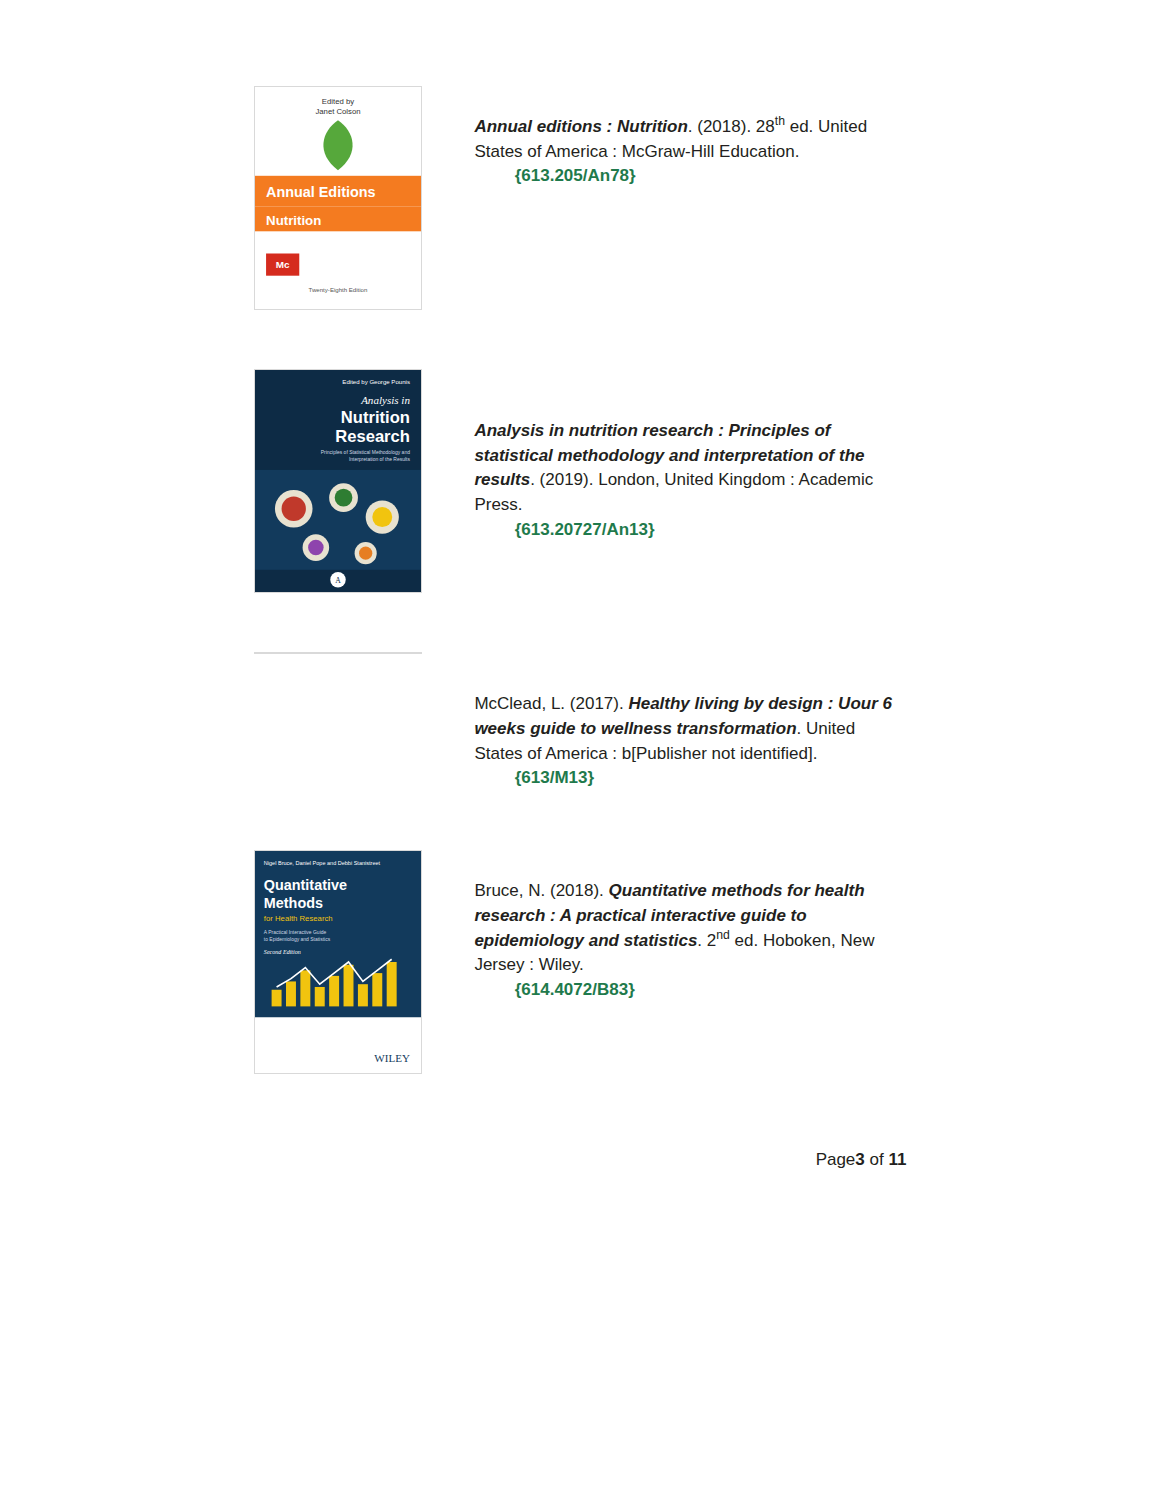Annual editions : Nutrition. (2018). 28th ed. United States of America : McGraw-Hill Education.
{613.205/An78}
Analysis in nutrition research : Principles of statistical methodology and interpretation of the results. (2019). London, United Kingdom : Academic Press.
{613.20727/An13}
McClead, L. (2017). Healthy living by design : Uour 6 weeks guide to wellness transformation. United States of America : b[Publisher not identified].
{613/M13}
Bruce, N. (2018). Quantitative methods for health research : A practical interactive guide to epidemiology and statistics. 2nd ed. Hoboken, New Jersey : Wiley.
{614.4072/B83}
Page3 of 11